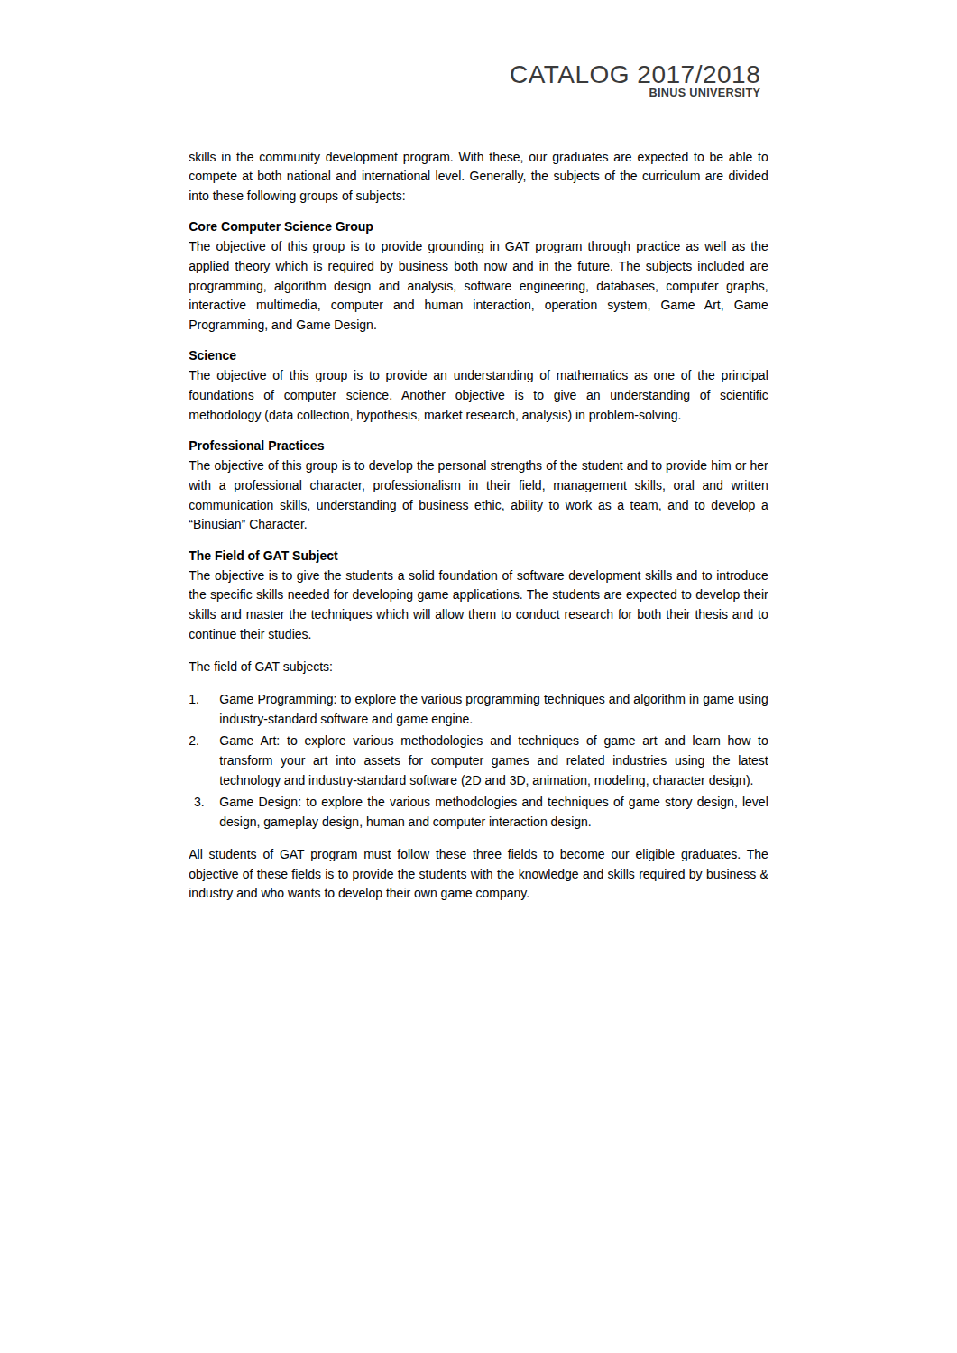CATALOG 2017/2018
BINUS UNIVERSITY
skills in the community development program. With these, our graduates are expected to be able to compete at both national and international level. Generally, the subjects of the curriculum are divided into these following groups of subjects:
Core Computer Science Group
The objective of this group is to provide grounding in GAT program through practice as well as the applied theory which is required by business both now and in the future. The subjects included are programming, algorithm design and analysis, software engineering, databases, computer graphs, interactive multimedia, computer and human interaction, operation system, Game Art, Game Programming, and Game Design.
Science
The objective of this group is to provide an understanding of mathematics as one of the principal foundations of computer science. Another objective is to give an understanding of scientific methodology (data collection, hypothesis, market research, analysis) in problem-solving.
Professional Practices
The objective of this group is to develop the personal strengths of the student and to provide him or her with a professional character, professionalism in their field, management skills, oral and written communication skills, understanding of business ethic, ability to work as a team, and to develop a “Binusian” Character.
The Field of GAT Subject
The objective is to give the students a solid foundation of software development skills and to introduce the specific skills needed for developing game applications. The students are expected to develop their skills and master the techniques which will allow them to conduct research for both their thesis and to continue their studies.
The field of GAT subjects:
Game Programming: to explore the various programming techniques and algorithm in game using industry-standard software and game engine.
Game Art: to explore various methodologies and techniques of game art and learn how to transform your art into assets for computer games and related industries using the latest technology and industry-standard software (2D and 3D, animation, modeling, character design).
Game Design: to explore the various methodologies and techniques of game story design, level design, gameplay design, human and computer interaction design.
All students of GAT program must follow these three fields to become our eligible graduates. The objective of these fields is to provide the students with the knowledge and skills required by business & industry and who wants to develop their own game company.